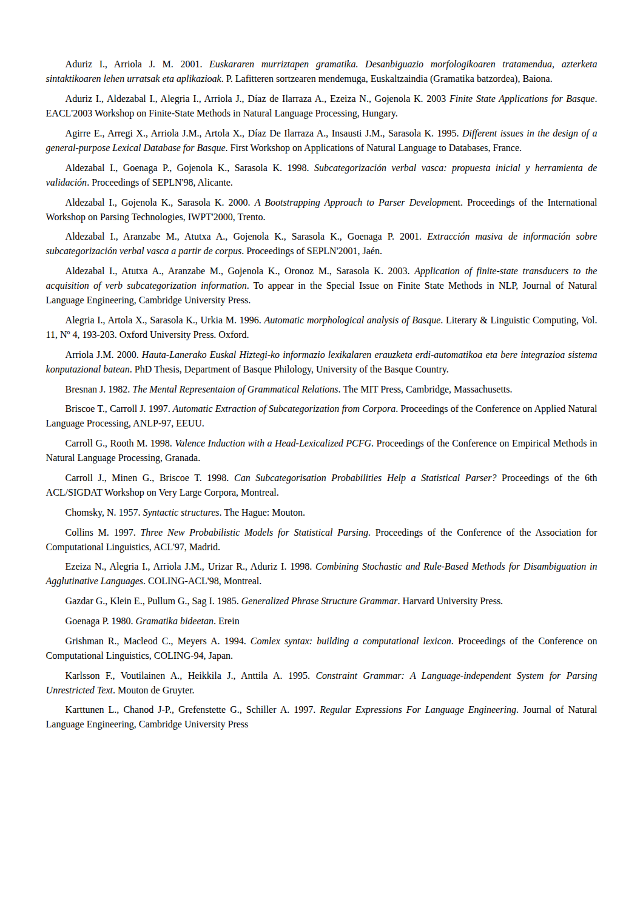Aduriz I., Arriola J. M. 2001. Euskararen murriztapen gramatika. Desanbiguazio morfologikoaren tratamendua, azterketa sintaktikoaren lehen urratsak eta aplikazioak. P. Lafitteren sortzearen mendemuga, Euskaltzaindia (Gramatika batzordea), Baiona.
Aduriz I., Aldezabal I., Alegria I., Arriola J., Díaz de Ilarraza A., Ezeiza N., Gojenola K. 2003 Finite State Applications for Basque. EACL'2003 Workshop on Finite-State Methods in Natural Language Processing, Hungary.
Agirre E., Arregi X., Arriola J.M., Artola X., Díaz De Ilarraza A., Insausti J.M., Sarasola K. 1995. Different issues in the design of a general-purpose Lexical Database for Basque. First Workshop on Applications of Natural Language to Databases, France.
Aldezabal I., Goenaga P., Gojenola K., Sarasola K. 1998. Subcategorización verbal vasca: propuesta inicial y herramienta de validación. Proceedings of SEPLN'98, Alicante.
Aldezabal I., Gojenola K., Sarasola K. 2000. A Bootstrapping Approach to Parser Development. Proceedings of the International Workshop on Parsing Technologies, IWPT'2000, Trento.
Aldezabal I., Aranzabe M., Atutxa A., Gojenola K., Sarasola K., Goenaga P. 2001. Extracción masiva de información sobre subcategorización verbal vasca a partir de corpus. Proceedings of SEPLN'2001, Jaén.
Aldezabal I., Atutxa A., Aranzabe M., Gojenola K., Oronoz M., Sarasola K. 2003. Application of finite-state transducers to the acquisition of verb subcategorization information. To appear in the Special Issue on Finite State Methods in NLP, Journal of Natural Language Engineering, Cambridge University Press.
Alegria I., Artola X., Sarasola K., Urkia M. 1996. Automatic morphological analysis of Basque. Literary & Linguistic Computing, Vol. 11, Nº 4, 193-203. Oxford University Press. Oxford.
Arriola J.M. 2000. Hauta-Lanerako Euskal Hiztegi-ko informazio lexikalaren erauzketa erdi-automatikoa eta bere integrazioa sistema konputazional batean. PhD Thesis, Department of Basque Philology, University of the Basque Country.
Bresnan J. 1982. The Mental Representaion of Grammatical Relations. The MIT Press, Cambridge, Massachusetts.
Briscoe T., Carroll J. 1997. Automatic Extraction of Subcategorization from Corpora. Proceedings of the Conference on Applied Natural Language Processing, ANLP-97, EEUU.
Carroll G., Rooth M. 1998. Valence Induction with a Head-Lexicalized PCFG. Proceedings of the Conference on Empirical Methods in Natural Language Processing, Granada.
Carroll J., Minen G., Briscoe T. 1998. Can Subcategorisation Probabilities Help a Statistical Parser? Proceedings of the 6th ACL/SIGDAT Workshop on Very Large Corpora, Montreal.
Chomsky, N. 1957. Syntactic structures. The Hague: Mouton.
Collins M. 1997. Three New Probabilistic Models for Statistical Parsing. Proceedings of the Conference of the Association for Computational Linguistics, ACL'97, Madrid.
Ezeiza N., Alegria I., Arriola J.M., Urizar R., Aduriz I. 1998. Combining Stochastic and Rule-Based Methods for Disambiguation in Agglutinative Languages. COLING-ACL'98, Montreal.
Gazdar G., Klein E., Pullum G., Sag I. 1985. Generalized Phrase Structure Grammar. Harvard University Press.
Goenaga P. 1980. Gramatika bideetan. Erein
Grishman R., Macleod C., Meyers A. 1994. Comlex syntax: building a computational lexicon. Proceedings of the Conference on Computational Linguistics, COLING-94, Japan.
Karlsson F., Voutilainen A., Heikkila J., Anttila A. 1995. Constraint Grammar: A Language-independent System for Parsing Unrestricted Text. Mouton de Gruyter.
Karttunen L., Chanod J-P., Grefenstette G., Schiller A. 1997. Regular Expressions For Language Engineering. Journal of Natural Language Engineering, Cambridge University Press